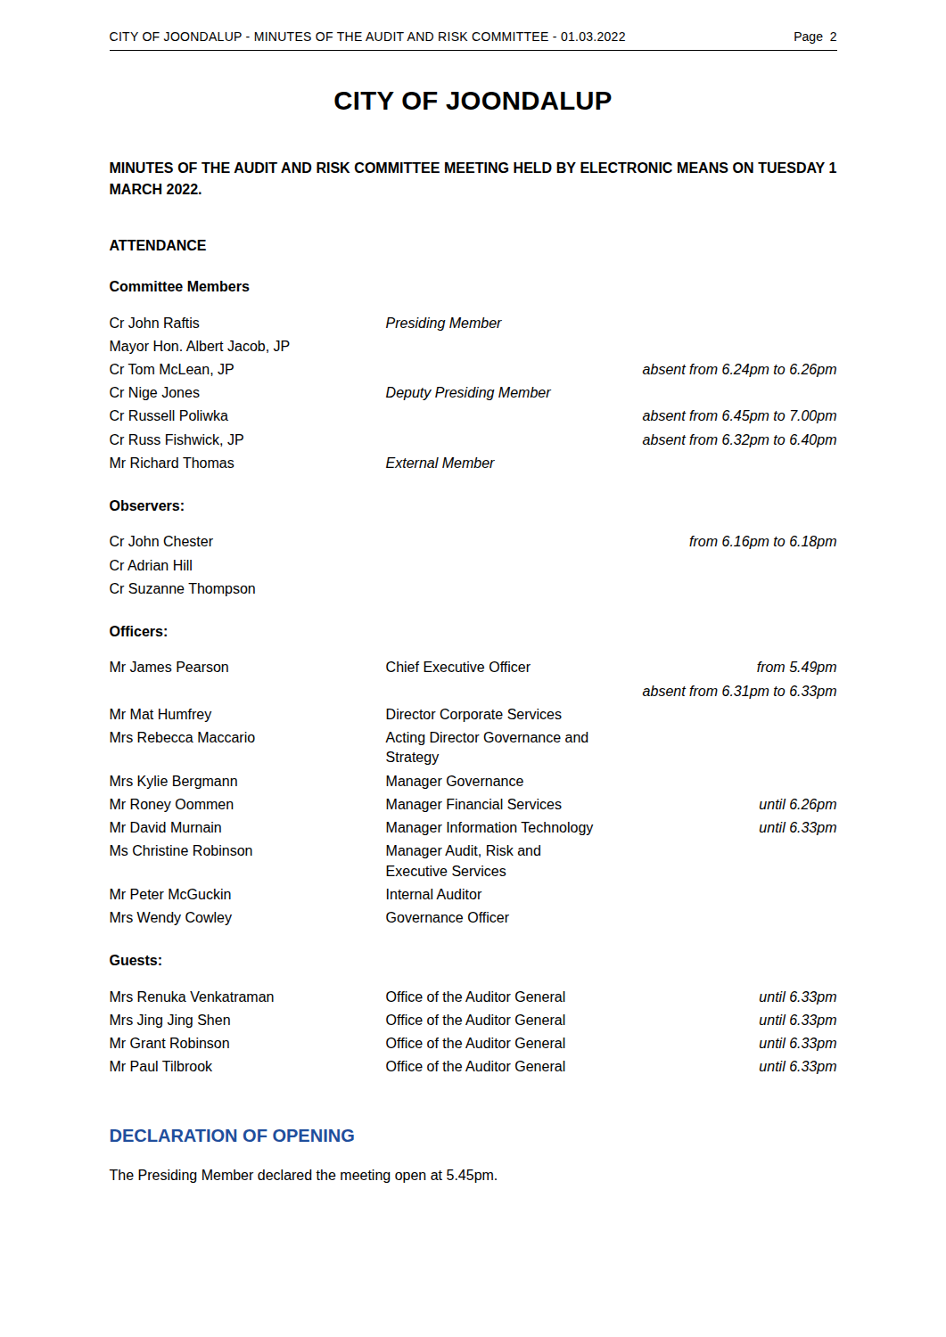CITY OF JOONDALUP - MINUTES OF THE AUDIT AND RISK COMMITTEE - 01.03.2022 Page 2
CITY OF JOONDALUP
MINUTES OF THE AUDIT AND RISK COMMITTEE MEETING HELD BY ELECTRONIC MEANS ON TUESDAY 1 MARCH 2022.
Attendance
Committee Members
| Cr John Raftis | Presiding Member | |
| Mayor Hon. Albert Jacob, JP | | |
| Cr Tom McLean, JP | | absent from 6.24pm to 6.26pm |
| Cr Nige Jones | Deputy Presiding Member | |
| Cr Russell Poliwka | | absent from 6.45pm to 7.00pm |
| Cr Russ Fishwick, JP | | absent from 6.32pm to 6.40pm |
| Mr Richard Thomas | External Member | |
Observers:
| Cr John Chester | | from 6.16pm to 6.18pm |
| Cr Adrian Hill | | |
| Cr Suzanne Thompson | | |
Officers:
| Mr James Pearson | Chief Executive Officer | from 5.49pm |
| | | absent from 6.31pm to 6.33pm |
| Mr Mat Humfrey | Director Corporate Services | |
| Mrs Rebecca Maccario | Acting Director Governance and Strategy | |
| Mrs Kylie Bergmann | Manager Governance | |
| Mr Roney Oommen | Manager Financial Services | until 6.26pm |
| Mr David Murnain | Manager Information Technology | until 6.33pm |
| Ms Christine Robinson | Manager Audit, Risk and Executive Services | |
| Mr Peter McGuckin | Internal Auditor | |
| Mrs Wendy Cowley | Governance Officer | |
Guests:
| Mrs Renuka Venkatraman | Office of the Auditor General | until 6.33pm |
| Mrs Jing Jing Shen | Office of the Auditor General | until 6.33pm |
| Mr Grant Robinson | Office of the Auditor General | until 6.33pm |
| Mr Paul Tilbrook | Office of the Auditor General | until 6.33pm |
Declaration of Opening
The Presiding Member declared the meeting open at 5.45pm.